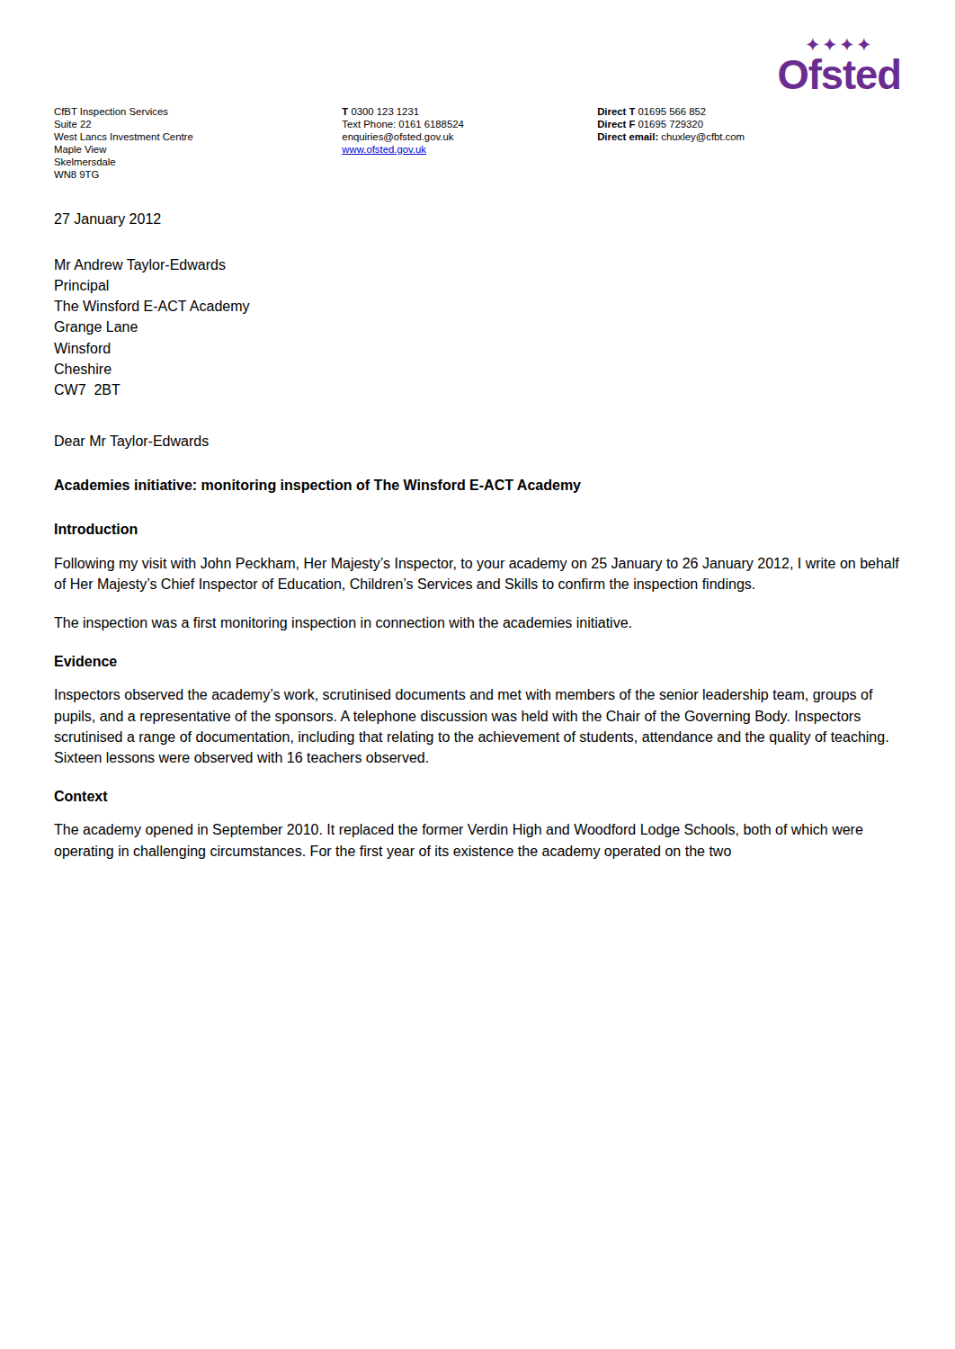✦✦✦✦
Ofsted
| CfBT Inspection Services Suite 22 West Lancs Investment Centre Maple View Skelmersdale WN8 9TG | T 0300 123 1231 Text Phone: 0161 6188524 enquiries@ofsted.gov.uk www.ofsted.gov.uk | Direct T 01695 566 852 Direct F 01695 729320 Direct email: chuxley@cfbt.com |
27 January 2012
Mr Andrew Taylor-Edwards
Principal
The Winsford E-ACT Academy
Grange Lane
Winsford
Cheshire
CW7 2BT
Dear Mr Taylor-Edwards
Academies initiative: monitoring inspection of The Winsford E-ACT Academy
Introduction
Following my visit with John Peckham, Her Majesty’s Inspector, to your academy on 25 January to 26 January 2012, I write on behalf of Her Majesty’s Chief Inspector of Education, Children’s Services and Skills to confirm the inspection findings.
The inspection was a first monitoring inspection in connection with the academies initiative.
Evidence
Inspectors observed the academy’s work, scrutinised documents and met with members of the senior leadership team, groups of pupils, and a representative of the sponsors. A telephone discussion was held with the Chair of the Governing Body. Inspectors scrutinised a range of documentation, including that relating to the achievement of students, attendance and the quality of teaching. Sixteen lessons were observed with 16 teachers observed.
Context
The academy opened in September 2010. It replaced the former Verdin High and Woodford Lodge Schools, both of which were operating in challenging circumstances. For the first year of its existence the academy operated on the two